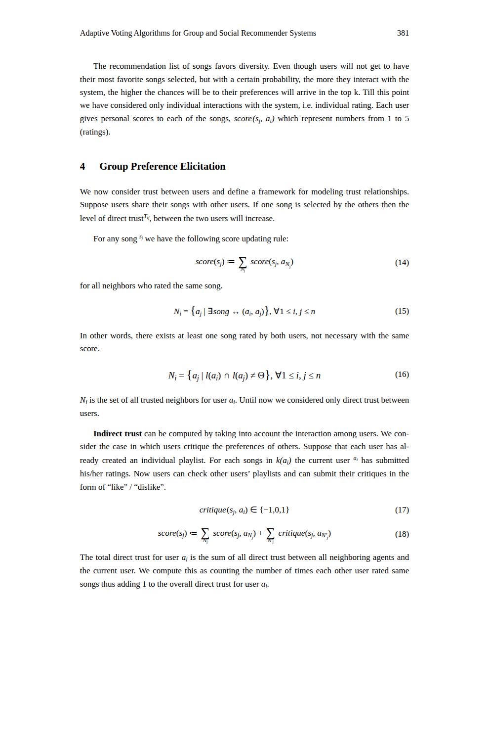Adaptive Voting Algorithms for Group and Social Recommender Systems 381
The recommendation list of songs favors diversity. Even though users will not get to have their most favorite songs selected, but with a certain probability, the more they interact with the system, the higher the chances will be to their preferences will arrive in the top k. Till this point we have considered only individual interactions with the system, i.e. individual rating. Each user gives personal scores to each of the songs, score (sj, ai) which represent numbers from 1 to 5 (ratings).
4 Group Preference Elicitation
We now consider trust between users and define a framework for modeling trust relationships. Suppose users share their songs with other users. If one song is selected by the others then the level of direct trustTij, between the two users will increase.
For any song sj we have the following score updating rule:
score(sj) ≔ ∑Nj score(sj, aNj)
(14)
for all neighbors who rated the same song.
Ni = {aj | ∃song ↔ (ai, aj)}, ∀1 ≤ i, j ≤ n
(15)
In other words, there exists at least one song rated by both users, not necessary with the same score.
Ni = {aj | l(ai) ∩ l(aj) ≠ Θ}, ∀1 ≤ i, j ≤ n
(16)
Ni is the set of all trusted neighbors for user ai. Until now we considered only direct trust between users.
Indirect trust can be computed by taking into account the interaction among users. We consider the case in which users critique the preferences of others. Suppose that each user has already created an individual playlist. For each songs in k(ai) the current user ai has submitted his/her ratings. Now users can check other users’ playlists and can submit their critiques in the form of “like” / “dislike”.
critique (sj, ai) ∈ {−1,0,1}
(17)
score(sj) ≔ ∑Nj score(sj, aNj) + ∑N′j critique(sj, aN′j)
(18)
The total direct trust for user ai is the sum of all direct trust between all neighboring agents and the current user. We compute this as counting the number of times each other user rated same songs thus adding 1 to the overall direct trust for user ai.